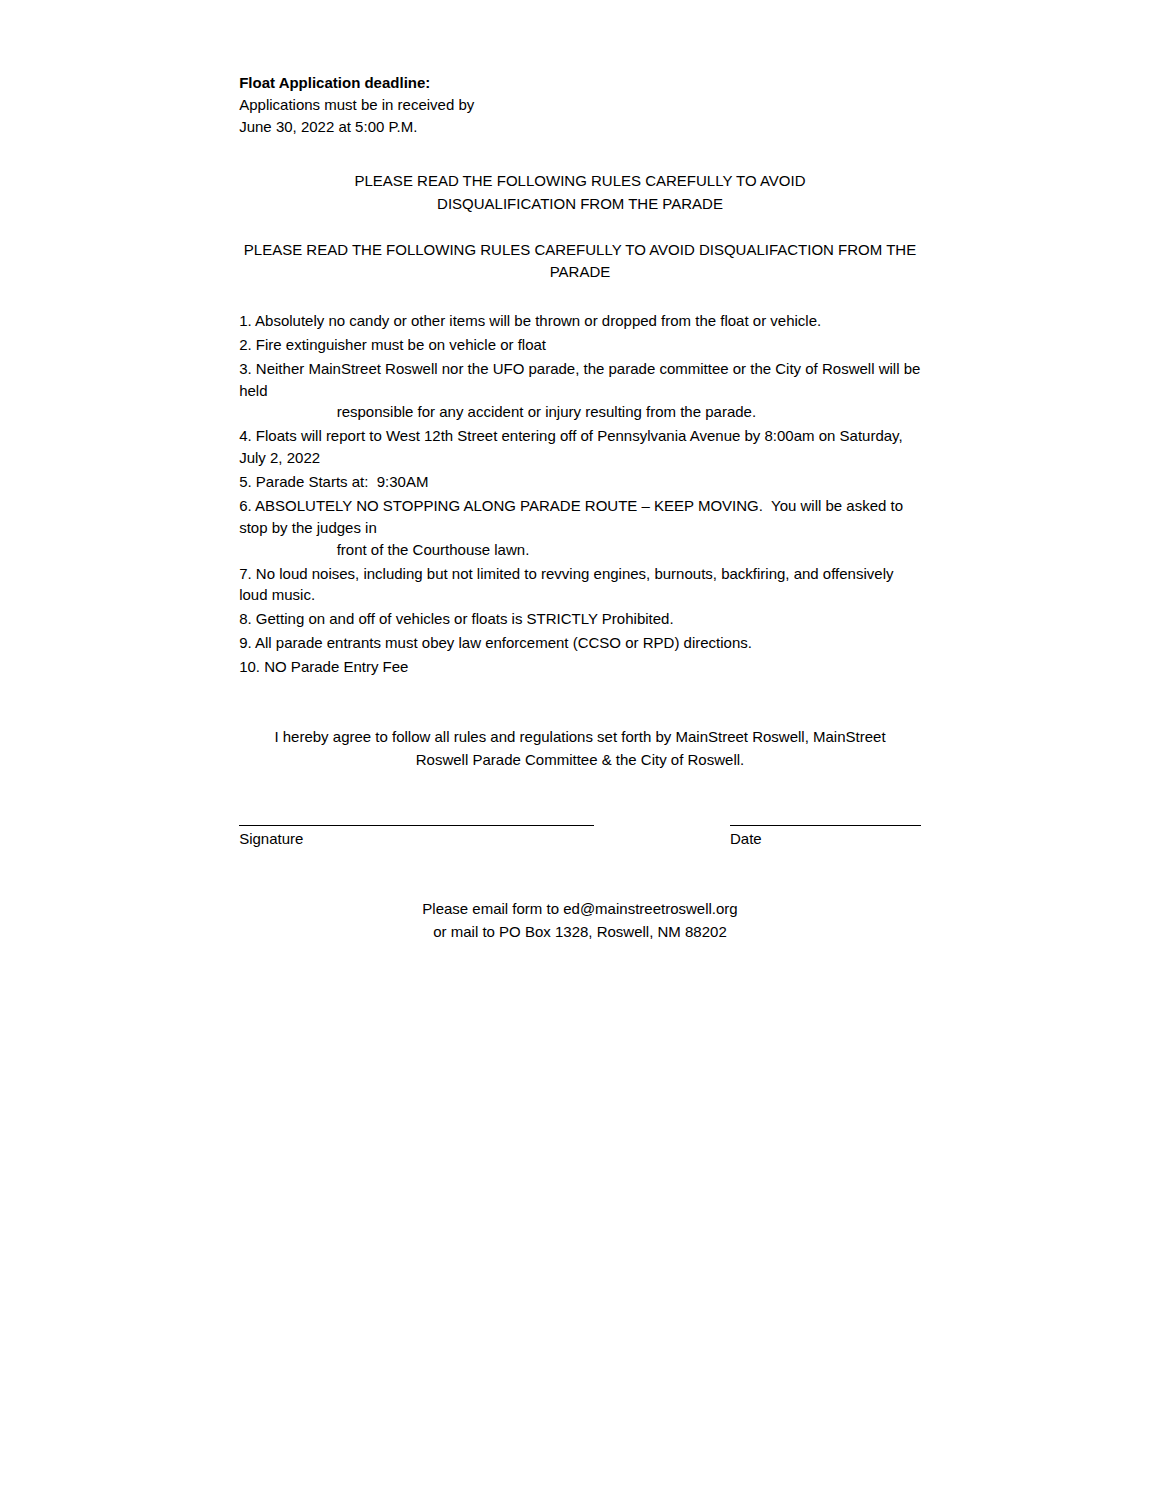Float Application deadline:
Applications must be in received by
June 30, 2022 at 5:00 P.M.
PLEASE READ THE FOLLOWING RULES CAREFULLY TO AVOID
DISQUALIFICATION FROM THE PARADE
PLEASE READ THE FOLLOWING RULES CAREFULLY TO AVOID DISQUALIFACTION FROM THE PARADE
1. Absolutely no candy or other items will be thrown or dropped from the float or vehicle.
2. Fire extinguisher must be on vehicle or float
3. Neither MainStreet Roswell nor the UFO parade, the parade committee or the City of Roswell will be held responsible for any accident or injury resulting from the parade.
4. Floats will report to West 12th Street entering off of Pennsylvania Avenue by 8:00am on Saturday, July 2, 2022
5. Parade Starts at: 9:30AM
6. ABSOLUTELY NO STOPPING ALONG PARADE ROUTE – KEEP MOVING. You will be asked to stop by the judges in front of the Courthouse lawn.
7. No loud noises, including but not limited to revving engines, burnouts, backfiring, and offensively loud music.
8. Getting on and off of vehicles or floats is STRICTLY Prohibited.
9. All parade entrants must obey law enforcement (CCSO or RPD) directions.
10. NO Parade Entry Fee
I hereby agree to follow all rules and regulations set forth by MainStreet Roswell, MainStreet Roswell Parade Committee & the City of Roswell.
Signature
Date
Please email form to ed@mainstreetroswell.org
or mail to PO Box 1328, Roswell, NM 88202